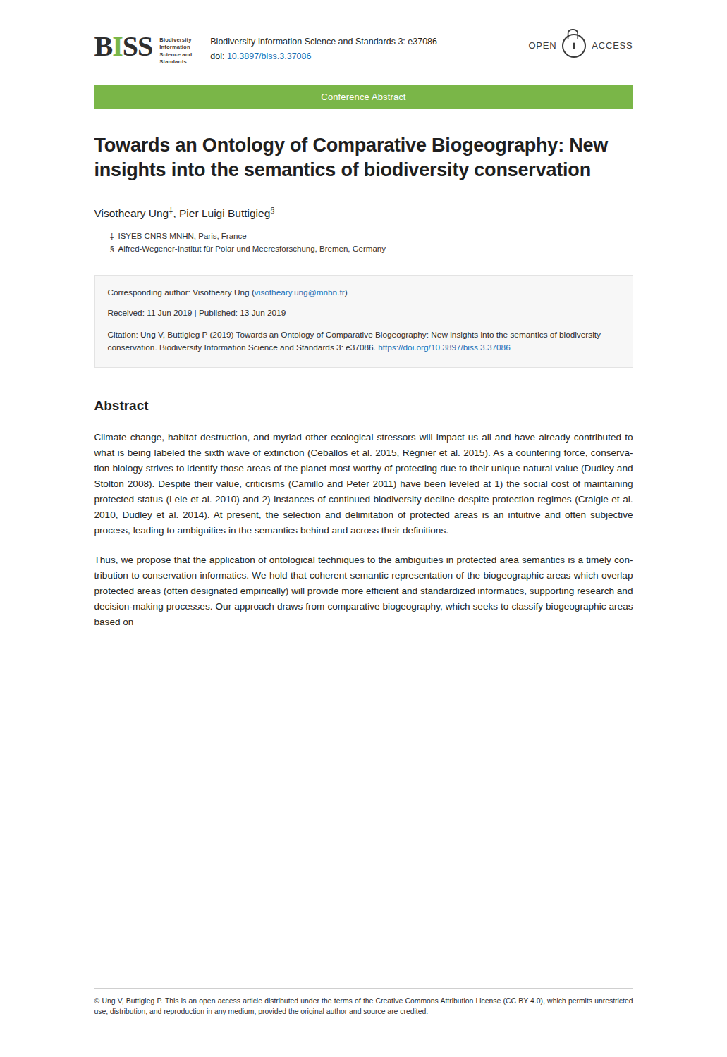BISS
Biodiversity
Information
Science and
Standards
Biodiversity Information Science and Standards 3: e37086
doi: 10.3897/biss.3.37086
OPEN ACCESS
Conference Abstract
Towards an Ontology of Comparative Biogeography: New insights into the semantics of biodiversity conservation
Visotheary Ung‡, Pier Luigi Buttigieg§
‡ISYEB CNRS MNHN, Paris, France
§Alfred-Wegener-Institut für Polar und Meeresforschung, Bremen, Germany
Corresponding author: Visotheary Ung (visotheary.ung@mnhn.fr)
Received: 11 Jun 2019 | Published: 13 Jun 2019
Citation: Ung V, Buttigieg P (2019) Towards an Ontology of Comparative Biogeography: New insights into the semantics of biodiversity conservation. Biodiversity Information Science and Standards 3: e37086. https://doi.org/10.3897/biss.3.37086
Abstract
Climate change, habitat destruction, and myriad other ecological stressors will impact us all and have already contributed to what is being labeled the sixth wave of extinction (Ceballos et al. 2015, Régnier et al. 2015). As a countering force, conservation biology strives to identify those areas of the planet most worthy of protecting due to their unique natural value (Dudley and Stolton 2008). Despite their value, criticisms (Camillo and Peter 2011) have been leveled at 1) the social cost of maintaining protected status (Lele et al. 2010) and 2) instances of continued biodiversity decline despite protection regimes (Craigie et al. 2010, Dudley et al. 2014). At present, the selection and delimitation of protected areas is an intuitive and often subjective process, leading to ambiguities in the semantics behind and across their definitions.
Thus, we propose that the application of ontological techniques to the ambiguities in protected area semantics is a timely contribution to conservation informatics. We hold that coherent semantic representation of the biogeographic areas which overlap protected areas (often designated empirically) will provide more efficient and standardized informatics, supporting research and decision-making processes. Our approach draws from comparative biogeography, which seeks to classify biogeographic areas based on
© Ung V, Buttigieg P. This is an open access article distributed under the terms of the Creative Commons Attribution License (CC BY 4.0), which permits unrestricted use, distribution, and reproduction in any medium, provided the original author and source are credited.